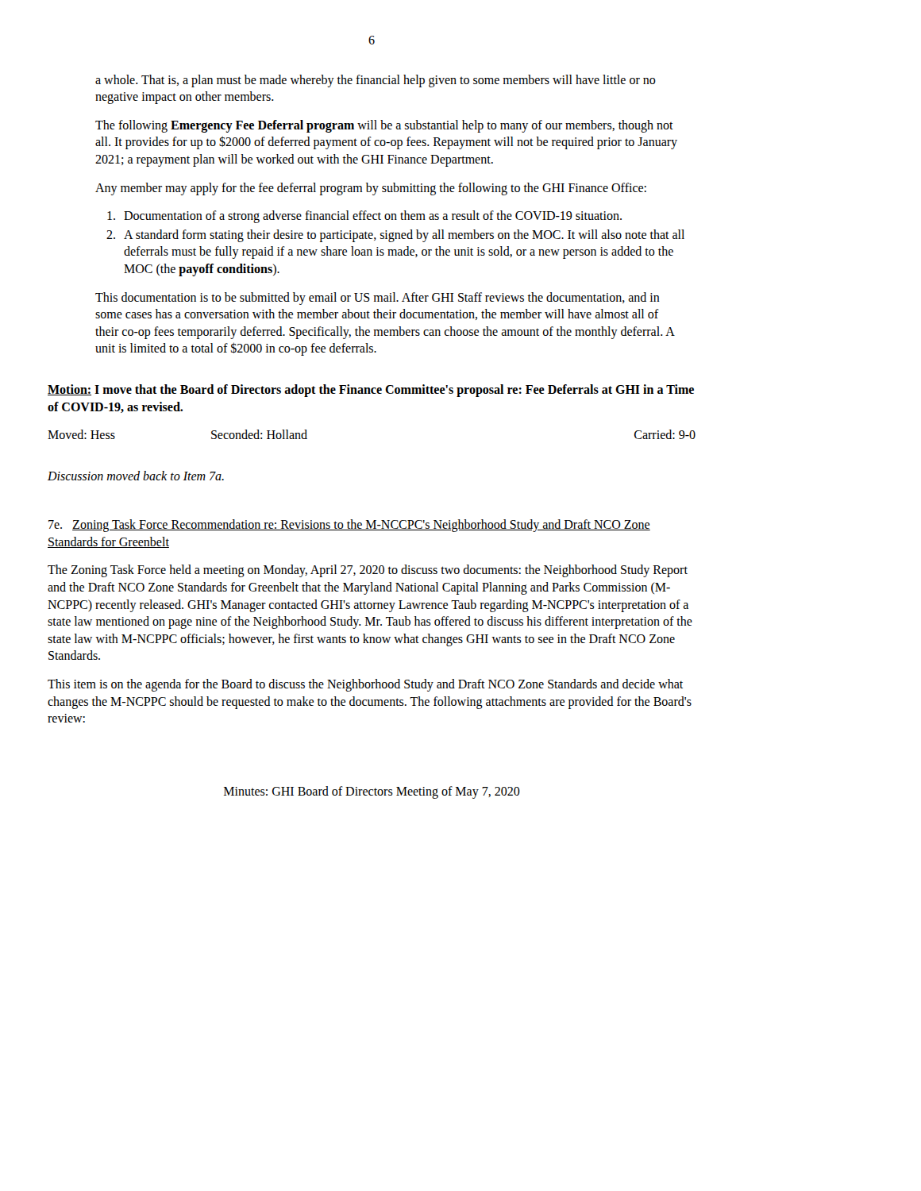6
a whole. That is, a plan must be made whereby the financial help given to some members will have little or no negative impact on other members.
The following Emergency Fee Deferral program will be a substantial help to many of our members, though not all. It provides for up to $2000 of deferred payment of co-op fees. Repayment will not be required prior to January 2021; a repayment plan will be worked out with the GHI Finance Department.
Any member may apply for the fee deferral program by submitting the following to the GHI Finance Office:
Documentation of a strong adverse financial effect on them as a result of the COVID-19 situation.
A standard form stating their desire to participate, signed by all members on the MOC. It will also note that all deferrals must be fully repaid if a new share loan is made, or the unit is sold, or a new person is added to the MOC (the payoff conditions).
This documentation is to be submitted by email or US mail. After GHI Staff reviews the documentation, and in some cases has a conversation with the member about their documentation, the member will have almost all of their co-op fees temporarily deferred. Specifically, the members can choose the amount of the monthly deferral. A unit is limited to a total of $2000 in co-op fee deferrals.
Motion: I move that the Board of Directors adopt the Finance Committee's proposal re: Fee Deferrals at GHI in a Time of COVID-19, as revised.
Moved: Hess Seconded: Holland Carried: 9-0
Discussion moved back to Item 7a.
7e. Zoning Task Force Recommendation re: Revisions to the M-NCCPC's Neighborhood Study and Draft NCO Zone Standards for Greenbelt
The Zoning Task Force held a meeting on Monday, April 27, 2020 to discuss two documents: the Neighborhood Study Report and the Draft NCO Zone Standards for Greenbelt that the Maryland National Capital Planning and Parks Commission (M-NCPPC) recently released. GHI's Manager contacted GHI's attorney Lawrence Taub regarding M-NCPPC's interpretation of a state law mentioned on page nine of the Neighborhood Study. Mr. Taub has offered to discuss his different interpretation of the state law with M-NCPPC officials; however, he first wants to know what changes GHI wants to see in the Draft NCO Zone Standards.
This item is on the agenda for the Board to discuss the Neighborhood Study and Draft NCO Zone Standards and decide what changes the M-NCPPC should be requested to make to the documents. The following attachments are provided for the Board's review:
Minutes: GHI Board of Directors Meeting of May 7, 2020